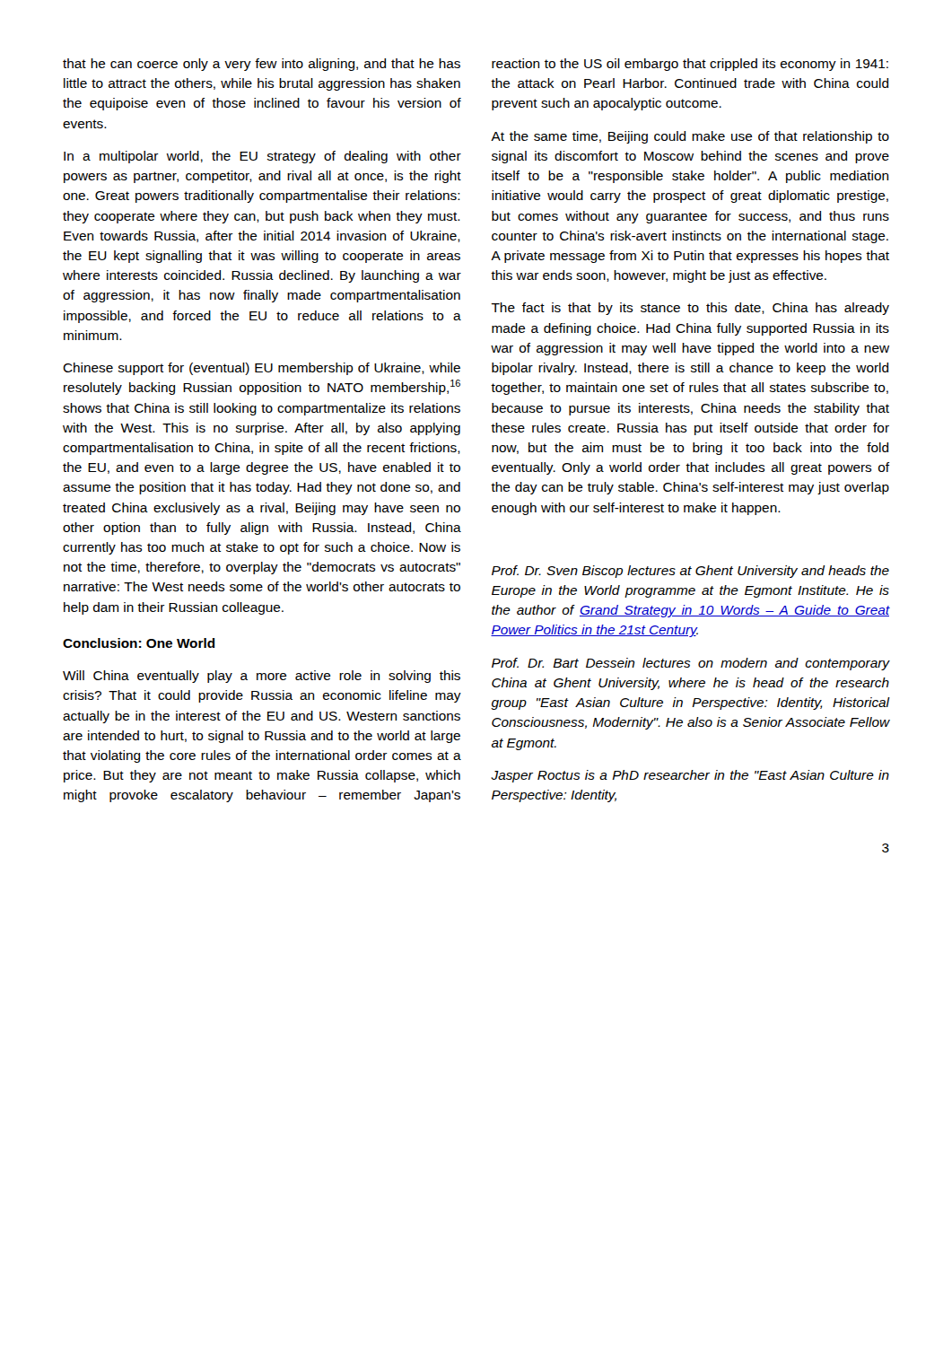that he can coerce only a very few into aligning, and that he has little to attract the others, while his brutal aggression has shaken the equipoise even of those inclined to favour his version of events.
In a multipolar world, the EU strategy of dealing with other powers as partner, competitor, and rival all at once, is the right one. Great powers traditionally compartmentalise their relations: they cooperate where they can, but push back when they must. Even towards Russia, after the initial 2014 invasion of Ukraine, the EU kept signalling that it was willing to cooperate in areas where interests coincided. Russia declined. By launching a war of aggression, it has now finally made compartmentalisation impossible, and forced the EU to reduce all relations to a minimum.
Chinese support for (eventual) EU membership of Ukraine, while resolutely backing Russian opposition to NATO membership,16 shows that China is still looking to compartmentalize its relations with the West. This is no surprise. After all, by also applying compartmentalisation to China, in spite of all the recent frictions, the EU, and even to a large degree the US, have enabled it to assume the position that it has today. Had they not done so, and treated China exclusively as a rival, Beijing may have seen no other option than to fully align with Russia. Instead, China currently has too much at stake to opt for such a choice. Now is not the time, therefore, to overplay the "democrats vs autocrats" narrative: The West needs some of the world's other autocrats to help dam in their Russian colleague.
Conclusion: One World
Will China eventually play a more active role in solving this crisis? That it could provide Russia an economic lifeline may actually be in the interest of the EU and US. Western sanctions are intended to hurt, to signal to Russia and to the world at large that violating the core rules of the international order comes at a price. But they are not meant to make Russia collapse, which might provoke escalatory behaviour – remember Japan's reaction to the US oil embargo that crippled its economy in 1941: the attack on Pearl Harbor. Continued trade with China could prevent such an apocalyptic outcome.
At the same time, Beijing could make use of that relationship to signal its discomfort to Moscow behind the scenes and prove itself to be a "responsible stake holder". A public mediation initiative would carry the prospect of great diplomatic prestige, but comes without any guarantee for success, and thus runs counter to China's risk-avert instincts on the international stage. A private message from Xi to Putin that expresses his hopes that this war ends soon, however, might be just as effective.
The fact is that by its stance to this date, China has already made a defining choice. Had China fully supported Russia in its war of aggression it may well have tipped the world into a new bipolar rivalry. Instead, there is still a chance to keep the world together, to maintain one set of rules that all states subscribe to, because to pursue its interests, China needs the stability that these rules create. Russia has put itself outside that order for now, but the aim must be to bring it too back into the fold eventually. Only a world order that includes all great powers of the day can be truly stable. China's self-interest may just overlap enough with our self-interest to make it happen.
Prof. Dr. Sven Biscop lectures at Ghent University and heads the Europe in the World programme at the Egmont Institute. He is the author of Grand Strategy in 10 Words – A Guide to Great Power Politics in the 21st Century.
Prof. Dr. Bart Dessein lectures on modern and contemporary China at Ghent University, where he is head of the research group "East Asian Culture in Perspective: Identity, Historical Consciousness, Modernity". He also is a Senior Associate Fellow at Egmont.
Jasper Roctus is a PhD researcher in the "East Asian Culture in Perspective: Identity,
3